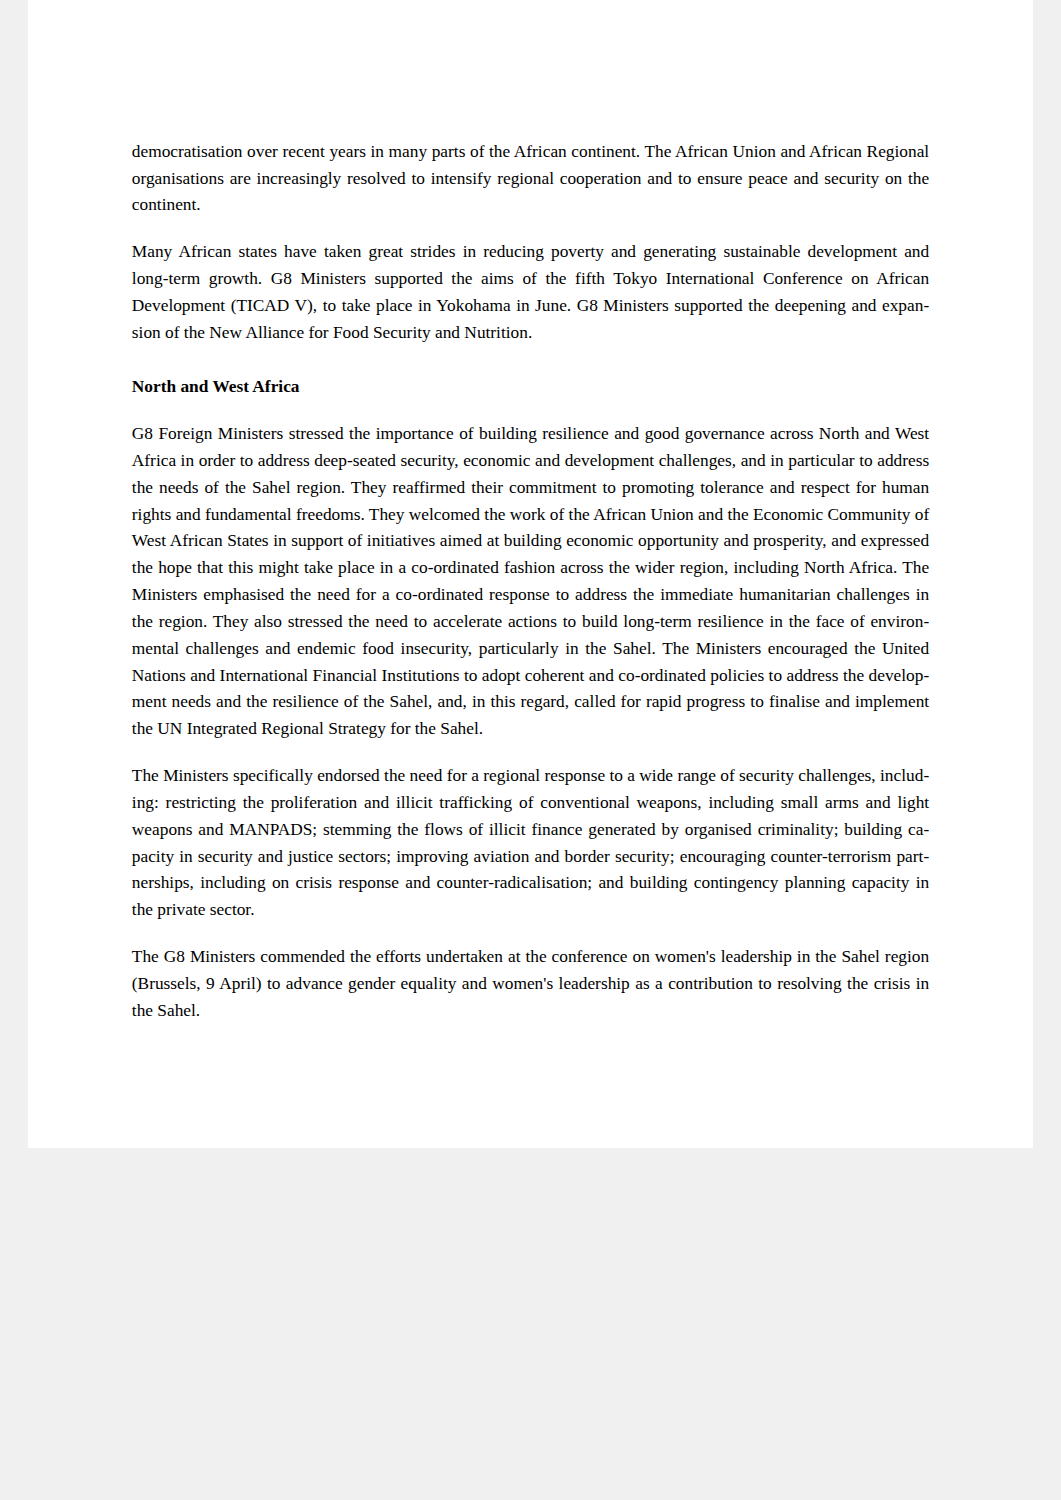democratisation over recent years in many parts of the African continent. The African Union and African Regional organisations are increasingly resolved to intensify regional cooperation and to ensure peace and security on the continent.
Many African states have taken great strides in reducing poverty and generating sustainable development and long-term growth. G8 Ministers supported the aims of the fifth Tokyo International Conference on African Development (TICAD V), to take place in Yokohama in June. G8 Ministers supported the deepening and expansion of the New Alliance for Food Security and Nutrition.
North and West Africa
G8 Foreign Ministers stressed the importance of building resilience and good governance across North and West Africa in order to address deep-seated security, economic and development challenges, and in particular to address the needs of the Sahel region. They reaffirmed their commitment to promoting tolerance and respect for human rights and fundamental freedoms. They welcomed the work of the African Union and the Economic Community of West African States in support of initiatives aimed at building economic opportunity and prosperity, and expressed the hope that this might take place in a co-ordinated fashion across the wider region, including North Africa. The Ministers emphasised the need for a co-ordinated response to address the immediate humanitarian challenges in the region. They also stressed the need to accelerate actions to build long-term resilience in the face of environmental challenges and endemic food insecurity, particularly in the Sahel. The Ministers encouraged the United Nations and International Financial Institutions to adopt coherent and co-ordinated policies to address the development needs and the resilience of the Sahel, and, in this regard, called for rapid progress to finalise and implement the UN Integrated Regional Strategy for the Sahel.
The Ministers specifically endorsed the need for a regional response to a wide range of security challenges, including: restricting the proliferation and illicit trafficking of conventional weapons, including small arms and light weapons and MANPADS; stemming the flows of illicit finance generated by organised criminality; building capacity in security and justice sectors; improving aviation and border security; encouraging counter-terrorism partnerships, including on crisis response and counter-radicalisation; and building contingency planning capacity in the private sector.
The G8 Ministers commended the efforts undertaken at the conference on women's leadership in the Sahel region (Brussels, 9 April) to advance gender equality and women's leadership as a contribution to resolving the crisis in the Sahel.